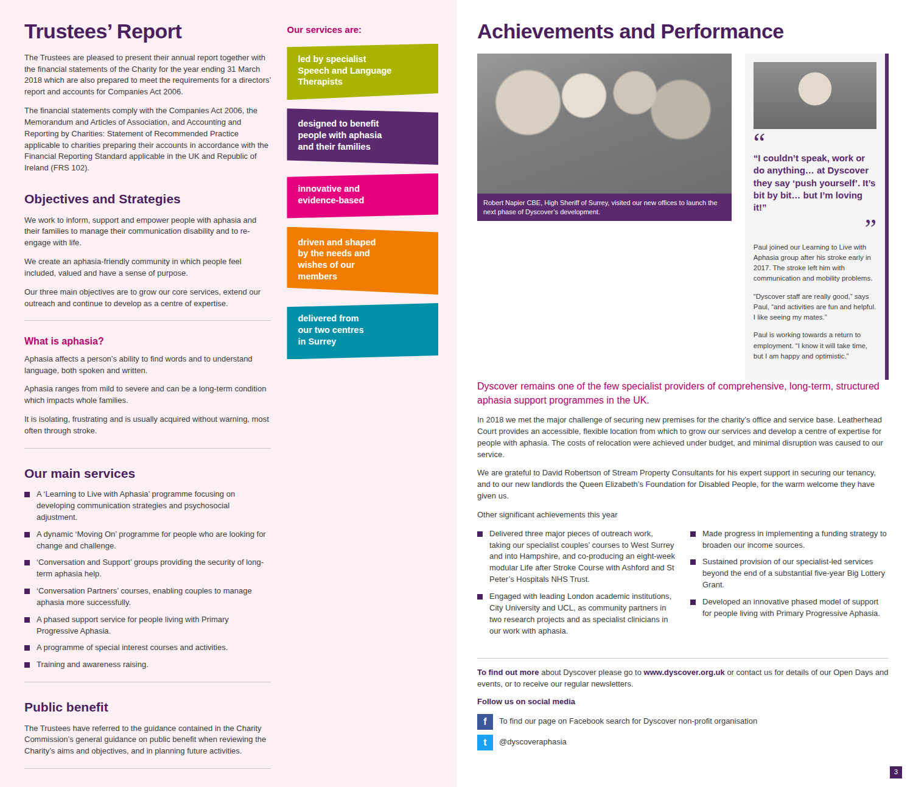Trustees’ Report
The Trustees are pleased to present their annual report together with the financial statements of the Charity for the year ending 31 March 2018 which are also prepared to meet the requirements for a directors’ report and accounts for Companies Act 2006.
The financial statements comply with the Companies Act 2006, the Memorandum and Articles of Association, and Accounting and Reporting by Charities: Statement of Recommended Practice applicable to charities preparing their accounts in accordance with the Financial Reporting Standard applicable in the UK and Republic of Ireland (FRS 102).
Objectives and Strategies
We work to inform, support and empower people with aphasia and their families to manage their communication disability and to re-engage with life.
We create an aphasia-friendly community in which people feel included, valued and have a sense of purpose.
Our three main objectives are to grow our core services, extend our outreach and continue to develop as a centre of expertise.
What is aphasia?
Aphasia affects a person’s ability to find words and to understand language, both spoken and written.
Aphasia ranges from mild to severe and can be a long-term condition which impacts whole families.
It is isolating, frustrating and is usually acquired without warning, most often through stroke.
Our main services
A ‘Learning to Live with Aphasia’ programme focusing on developing communication strategies and psychosocial adjustment.
A dynamic ‘Moving On’ programme for people who are looking for change and challenge.
‘Conversation and Support’ groups providing the security of long-term aphasia help.
‘Conversation Partners’ courses, enabling couples to manage aphasia more successfully.
A phased support service for people living with Primary Progressive Aphasia.
A programme of special interest courses and activities.
Training and awareness raising.
Public benefit
The Trustees have referred to the guidance contained in the Charity Commission’s general guidance on public benefit when reviewing the Charity’s aims and objectives, and in planning future activities.
Our services are:
led by specialist
Speech and Language
Therapists
designed to benefit
people with aphasia
and their families
innovative and
evidence-based
driven and shaped
by the needs and
wishes of our
members
delivered from
our two centres
in Surrey
Achievements and Performance
Robert Napier CBE, High Sheriff of Surrey, visited our new offices to launch the next phase of Dyscover’s development.
“
“I couldn’t speak, work or do anything… at Dyscover they say ‘push yourself’. It’s bit by bit… but I’m loving it!”
”
Paul joined our Learning to Live with Aphasia group after his stroke early in 2017. The stroke left him with communication and mobility problems.
“Dyscover staff are really good,” says Paul, “and activities are fun and helpful. I like seeing my mates.”
Paul is working towards a return to employment. “I know it will take time, but I am happy and optimistic.”
Dyscover remains one of the few specialist providers of comprehensive, long-term, structured aphasia support programmes in the UK.
In 2018 we met the major challenge of securing new premises for the charity’s office and service base. Leatherhead Court provides an accessible, flexible location from which to grow our services and develop a centre of expertise for people with aphasia. The costs of relocation were achieved under budget, and minimal disruption was caused to our service.
We are grateful to David Robertson of Stream Property Consultants for his expert support in securing our tenancy, and to our new landlords the Queen Elizabeth’s Foundation for Disabled People, for the warm welcome they have given us.
Other significant achievements this year
Delivered three major pieces of outreach work, taking our specialist couples’ courses to West Surrey and into Hampshire, and co-producing an eight-week modular Life after Stroke Course with Ashford and St Peter’s Hospitals NHS Trust.
Engaged with leading London academic institutions, City University and UCL, as community partners in two research projects and as specialist clinicians in our work with aphasia.
Made progress in implementing a funding strategy to broaden our income sources.
Sustained provision of our specialist-led services beyond the end of a substantial five-year Big Lottery Grant.
Developed an innovative phased model of support for people living with Primary Progressive Aphasia.
To find out more about Dyscover please go to www.dyscover.org.uk or contact us for details of our Open Days and events, or to receive our regular newsletters.
Follow us on social media
f To find our page on Facebook search for Dyscover non-profit organisation
t @dyscoveraphasia
3